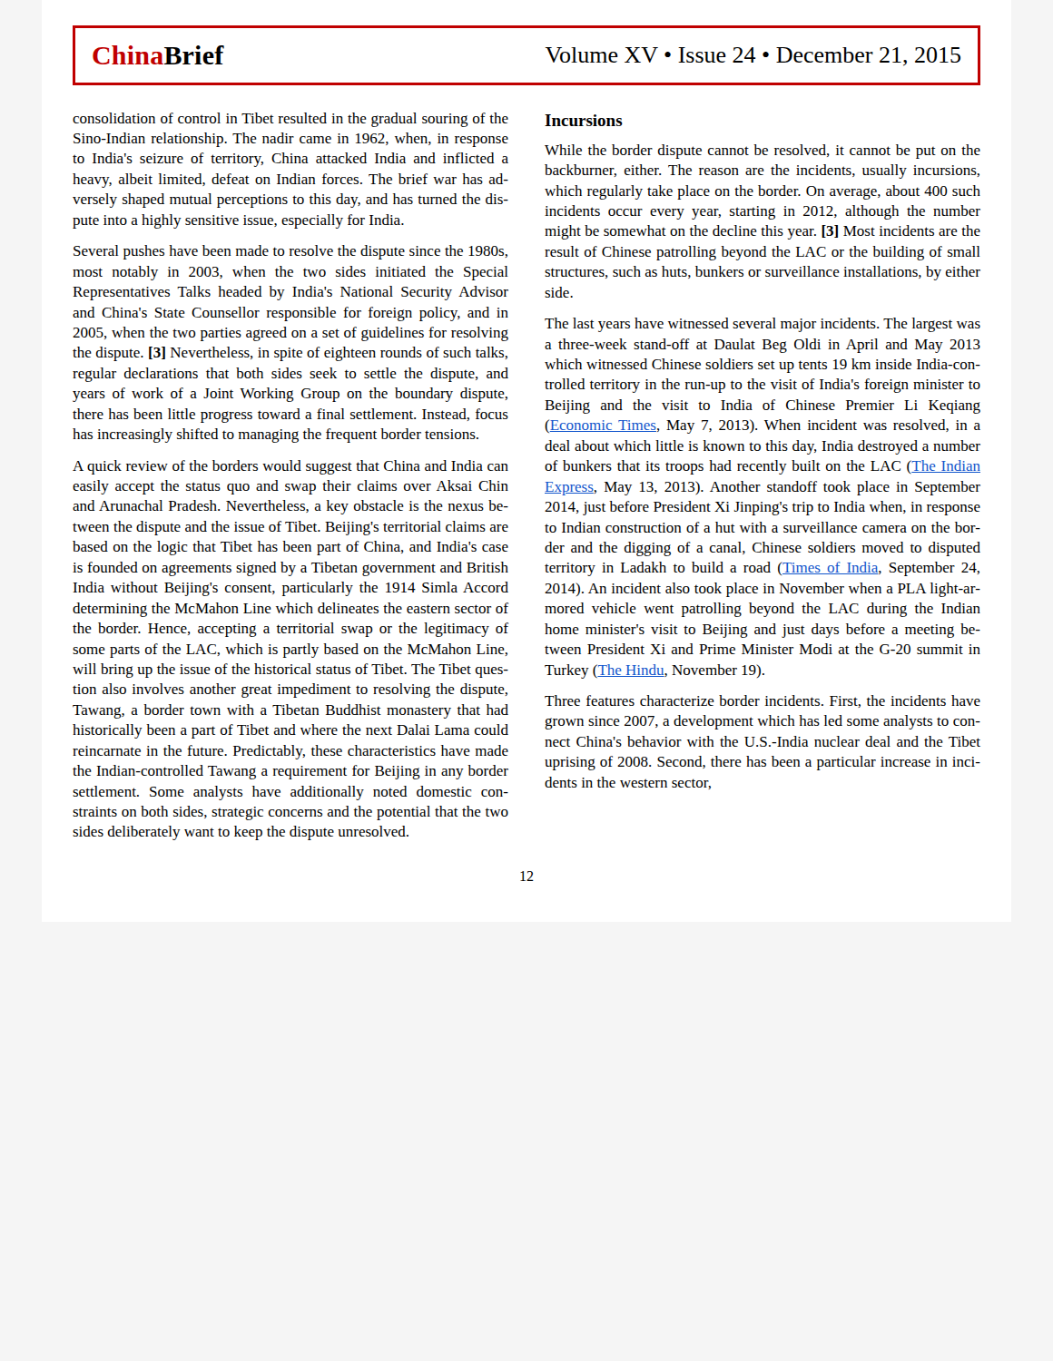China Brief
Volume XV • Issue 24 • December 21, 2015
consolidation of control in Tibet resulted in the gradual souring of the Sino-Indian relationship. The nadir came in 1962, when, in response to India's seizure of territory, China attacked India and inflicted a heavy, albeit limited, defeat on Indian forces. The brief war has adversely shaped mutual perceptions to this day, and has turned the dispute into a highly sensitive issue, especially for India.
Several pushes have been made to resolve the dispute since the 1980s, most notably in 2003, when the two sides initiated the Special Representatives Talks headed by India's National Security Advisor and China's State Counsellor responsible for foreign policy, and in 2005, when the two parties agreed on a set of guidelines for resolving the dispute. [3] Nevertheless, in spite of eighteen rounds of such talks, regular declarations that both sides seek to settle the dispute, and years of work of a Joint Working Group on the boundary dispute, there has been little progress toward a final settlement. Instead, focus has increasingly shifted to managing the frequent border tensions.
A quick review of the borders would suggest that China and India can easily accept the status quo and swap their claims over Aksai Chin and Arunachal Pradesh. Nevertheless, a key obstacle is the nexus between the dispute and the issue of Tibet. Beijing's territorial claims are based on the logic that Tibet has been part of China, and India's case is founded on agreements signed by a Tibetan government and British India without Beijing's consent, particularly the 1914 Simla Accord determining the McMahon Line which delineates the eastern sector of the border. Hence, accepting a territorial swap or the legitimacy of some parts of the LAC, which is partly based on the McMahon Line, will bring up the issue of the historical status of Tibet. The Tibet question also involves another great impediment to resolving the dispute, Tawang, a border town with a Tibetan Buddhist monastery that had historically been a part of Tibet and where the next Dalai Lama could reincarnate in the future. Predictably, these characteristics have made the Indian-controlled Tawang a requirement for Beijing in any border settlement. Some analysts have additionally noted domestic constraints on both sides, strategic concerns and the potential that the two sides deliberately want to keep the dispute unresolved.
Incursions
While the border dispute cannot be resolved, it cannot be put on the backburner, either. The reason are the incidents, usually incursions, which regularly take place on the border. On average, about 400 such incidents occur every year, starting in 2012, although the number might be somewhat on the decline this year. [3] Most incidents are the result of Chinese patrolling beyond the LAC or the building of small structures, such as huts, bunkers or surveillance installations, by either side.
The last years have witnessed several major incidents. The largest was a three-week stand-off at Daulat Beg Oldi in April and May 2013 which witnessed Chinese soldiers set up tents 19 km inside India-controlled territory in the run-up to the visit of India's foreign minister to Beijing and the visit to India of Chinese Premier Li Keqiang (Economic Times, May 7, 2013). When incident was resolved, in a deal about which little is known to this day, India destroyed a number of bunkers that its troops had recently built on the LAC (The Indian Express, May 13, 2013). Another standoff took place in September 2014, just before President Xi Jinping's trip to India when, in response to Indian construction of a hut with a surveillance camera on the border and the digging of a canal, Chinese soldiers moved to disputed territory in Ladakh to build a road (Times of India, September 24, 2014). An incident also took place in November when a PLA light-armored vehicle went patrolling beyond the LAC during the Indian home minister's visit to Beijing and just days before a meeting between President Xi and Prime Minister Modi at the G-20 summit in Turkey (The Hindu, November 19).
Three features characterize border incidents. First, the incidents have grown since 2007, a development which has led some analysts to connect China's behavior with the U.S.-India nuclear deal and the Tibet uprising of 2008. Second, there has been a particular increase in incidents in the western sector,
12